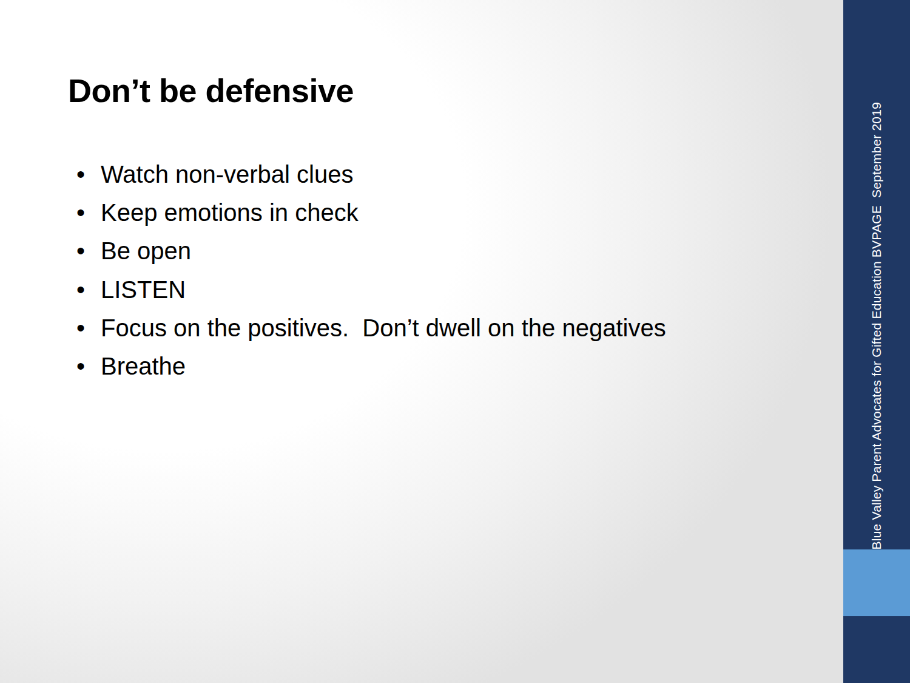Blue Valley Parent Advocates for Gifted Education BVPAGE September 2019
Don’t be defensive
Watch non-verbal clues
Keep emotions in check
Be open
LISTEN
Focus on the positives. Don’t dwell on the negatives
Breathe